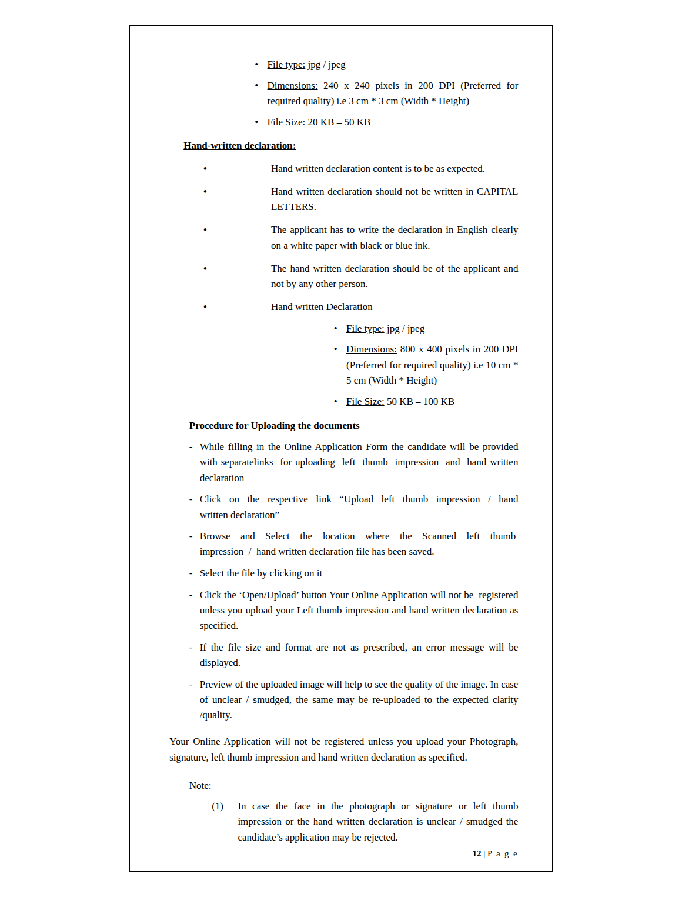File type: jpg / jpeg
Dimensions: 240 x 240 pixels in 200 DPI (Preferred for required quality) i.e 3 cm * 3 cm (Width * Height)
File Size: 20 KB – 50 KB
Hand-written declaration:
Hand written declaration content is to be as expected.
Hand written declaration should not be written in CAPITAL LETTERS.
The applicant has to write the declaration in English clearly on a white paper with black or blue ink.
The hand written declaration should be of the applicant and not by any other person.
Hand written Declaration
File type: jpg / jpeg
Dimensions: 800 x 400 pixels in 200 DPI (Preferred for required quality) i.e 10 cm * 5 cm (Width * Height)
File Size: 50 KB – 100 KB
Procedure for Uploading the documents
While filling in the Online Application Form the candidate will be provided with separatelinks for uploading left thumb impression and hand written declaration
Click on the respective link “Upload left thumb impression / hand written declaration”
Browse and Select the location where the Scanned left thumb impression / hand written declaration file has been saved.
Select the file by clicking on it
Click the ‘Open/Upload’ button Your Online Application will not be registered unless you upload your Left thumb impression and hand written declaration as specified.
If the file size and format are not as prescribed, an error message will be displayed.
Preview of the uploaded image will help to see the quality of the image. In case of unclear / smudged, the same may be re-uploaded to the expected clarity /quality.
Your Online Application will not be registered unless you upload your Photograph, signature, left thumb impression and hand written declaration as specified.
Note:
In case the face in the photograph or signature or left thumb impression or the hand written declaration is unclear / smudged the candidate’s application may be rejected.
12 | P a g e